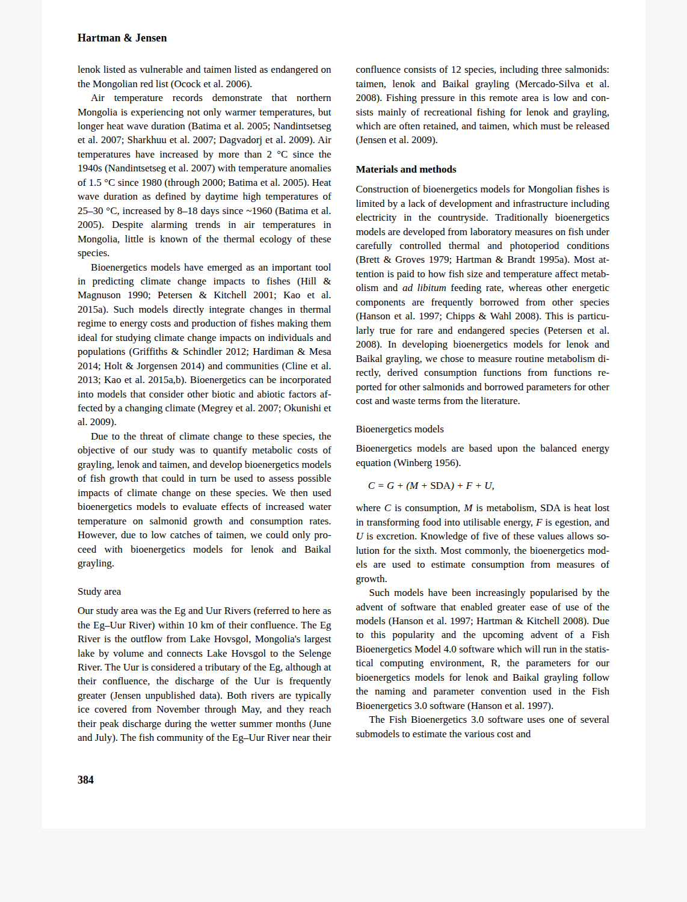Hartman & Jensen
lenok listed as vulnerable and taimen listed as endangered on the Mongolian red list (Ocock et al. 2006).
Air temperature records demonstrate that northern Mongolia is experiencing not only warmer temperatures, but longer heat wave duration (Batima et al. 2005; Nandintsetseg et al. 2007; Sharkhuu et al. 2007; Dagvadorj et al. 2009). Air temperatures have increased by more than 2 °C since the 1940s (Nandintsetseg et al. 2007) with temperature anomalies of 1.5 °C since 1980 (through 2000; Batima et al. 2005). Heat wave duration as defined by daytime high temperatures of 25–30 °C, increased by 8–18 days since ~1960 (Batima et al. 2005). Despite alarming trends in air temperatures in Mongolia, little is known of the thermal ecology of these species.
Bioenergetics models have emerged as an important tool in predicting climate change impacts to fishes (Hill & Magnuson 1990; Petersen & Kitchell 2001; Kao et al. 2015a). Such models directly integrate changes in thermal regime to energy costs and production of fishes making them ideal for studying climate change impacts on individuals and populations (Griffiths & Schindler 2012; Hardiman & Mesa 2014; Holt & Jorgensen 2014) and communities (Cline et al. 2013; Kao et al. 2015a,b). Bioenergetics can be incorporated into models that consider other biotic and abiotic factors affected by a changing climate (Megrey et al. 2007; Okunishi et al. 2009).
Due to the threat of climate change to these species, the objective of our study was to quantify metabolic costs of grayling, lenok and taimen, and develop bioenergetics models of fish growth that could in turn be used to assess possible impacts of climate change on these species. We then used bioenergetics models to evaluate effects of increased water temperature on salmonid growth and consumption rates. However, due to low catches of taimen, we could only proceed with bioenergetics models for lenok and Baikal grayling.
Study area
Our study area was the Eg and Uur Rivers (referred to here as the Eg–Uur River) within 10 km of their confluence. The Eg River is the outflow from Lake Hovsgol, Mongolia's largest lake by volume and connects Lake Hovsgol to the Selenge River. The Uur is considered a tributary of the Eg, although at their confluence, the discharge of the Uur is frequently greater (Jensen unpublished data). Both rivers are typically ice covered from November through May, and they reach their peak discharge during the wetter summer months (June and July). The fish community of the Eg–Uur River near their confluence consists of 12 species, including three salmonids: taimen, lenok and Baikal grayling (Mercado-Silva et al. 2008). Fishing pressure in this remote area is low and consists mainly of recreational fishing for lenok and grayling, which are often retained, and taimen, which must be released (Jensen et al. 2009).
Materials and methods
Construction of bioenergetics models for Mongolian fishes is limited by a lack of development and infrastructure including electricity in the countryside. Traditionally bioenergetics models are developed from laboratory measures on fish under carefully controlled thermal and photoperiod conditions (Brett & Groves 1979; Hartman & Brandt 1995a). Most attention is paid to how fish size and temperature affect metabolism and ad libitum feeding rate, whereas other energetic components are frequently borrowed from other species (Hanson et al. 1997; Chipps & Wahl 2008). This is particularly true for rare and endangered species (Petersen et al. 2008). In developing bioenergetics models for lenok and Baikal grayling, we chose to measure routine metabolism directly, derived consumption functions from functions reported for other salmonids and borrowed parameters for other cost and waste terms from the literature.
Bioenergetics models
Bioenergetics models are based upon the balanced energy equation (Winberg 1956).
C = G + (M + SDA) + F + U,
where C is consumption, M is metabolism, SDA is heat lost in transforming food into utilisable energy, F is egestion, and U is excretion. Knowledge of five of these values allows solution for the sixth. Most commonly, the bioenergetics models are used to estimate consumption from measures of growth.
Such models have been increasingly popularised by the advent of software that enabled greater ease of use of the models (Hanson et al. 1997; Hartman & Kitchell 2008). Due to this popularity and the upcoming advent of a Fish Bioenergetics Model 4.0 software which will run in the statistical computing environment, R, the parameters for our bioenergetics models for lenok and Baikal grayling follow the naming and parameter convention used in the Fish Bioenergetics 3.0 software (Hanson et al. 1997).
The Fish Bioenergetics 3.0 software uses one of several submodels to estimate the various cost and
384